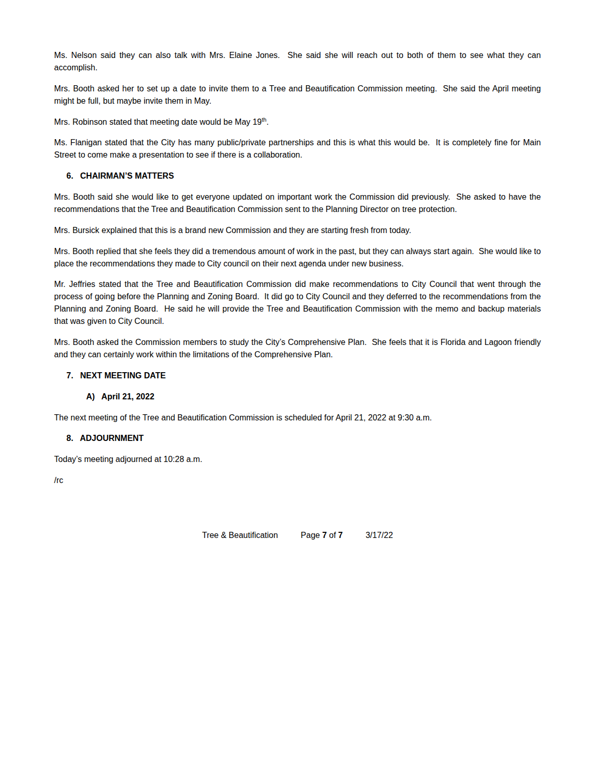Ms. Nelson said they can also talk with Mrs. Elaine Jones. She said she will reach out to both of them to see what they can accomplish.
Mrs. Booth asked her to set up a date to invite them to a Tree and Beautification Commission meeting. She said the April meeting might be full, but maybe invite them in May.
Mrs. Robinson stated that meeting date would be May 19th.
Ms. Flanigan stated that the City has many public/private partnerships and this is what this would be. It is completely fine for Main Street to come make a presentation to see if there is a collaboration.
6. CHAIRMAN’S MATTERS
Mrs. Booth said she would like to get everyone updated on important work the Commission did previously. She asked to have the recommendations that the Tree and Beautification Commission sent to the Planning Director on tree protection.
Mrs. Bursick explained that this is a brand new Commission and they are starting fresh from today.
Mrs. Booth replied that she feels they did a tremendous amount of work in the past, but they can always start again. She would like to place the recommendations they made to City council on their next agenda under new business.
Mr. Jeffries stated that the Tree and Beautification Commission did make recommendations to City Council that went through the process of going before the Planning and Zoning Board. It did go to City Council and they deferred to the recommendations from the Planning and Zoning Board. He said he will provide the Tree and Beautification Commission with the memo and backup materials that was given to City Council.
Mrs. Booth asked the Commission members to study the City’s Comprehensive Plan. She feels that it is Florida and Lagoon friendly and they can certainly work within the limitations of the Comprehensive Plan.
7. NEXT MEETING DATE
A) April 21, 2022
The next meeting of the Tree and Beautification Commission is scheduled for April 21, 2022 at 9:30 a.m.
8. ADJOURNMENT
Today’s meeting adjourned at 10:28 a.m.
/rc
Tree & Beautification Page 7 of 7 3/17/22